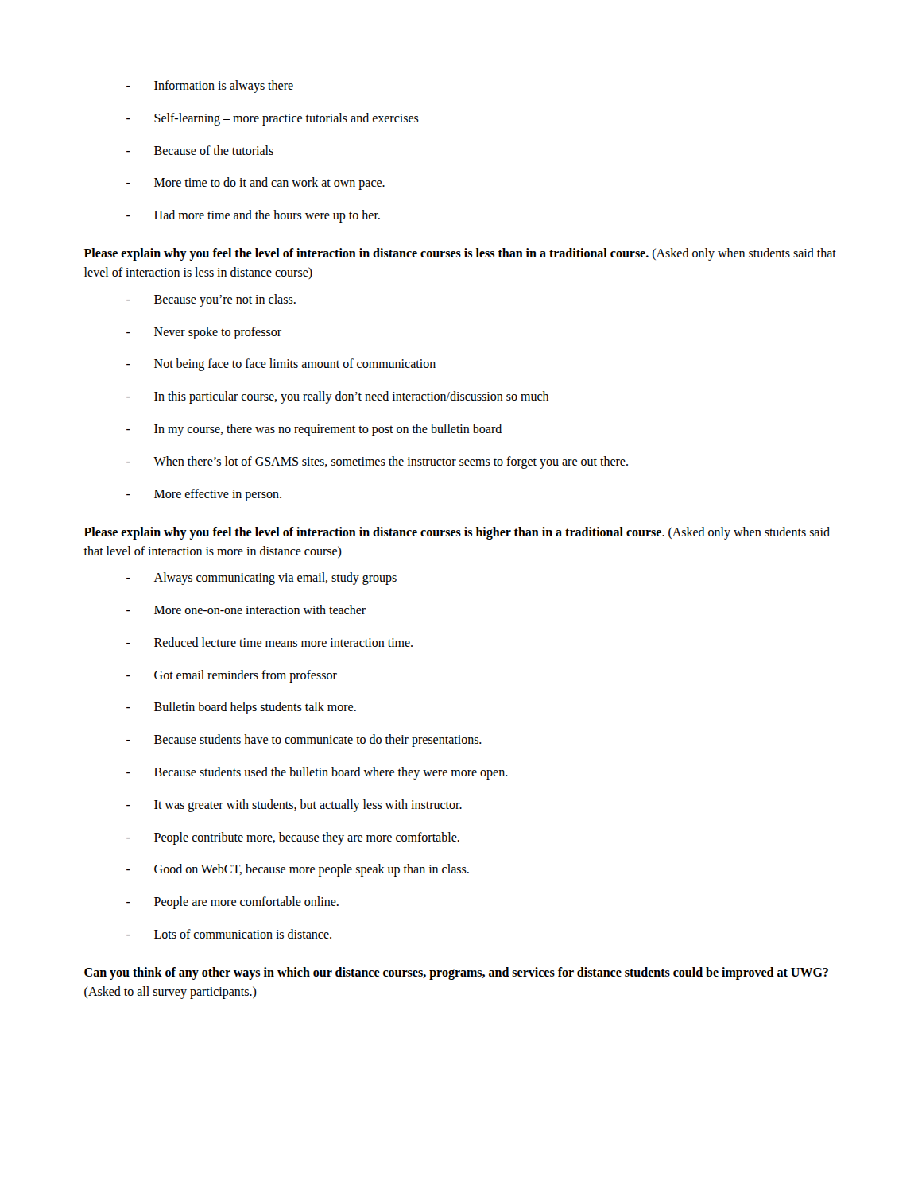Information is always there
Self-learning – more practice tutorials and exercises
Because of the tutorials
More time to do it and can work at own pace.
Had more time and the hours were up to her.
Please explain why you feel the level of interaction in distance courses is less than in a traditional course. (Asked only when students said that level of interaction is less in distance course)
Because you’re not in class.
Never spoke to professor
Not being face to face limits amount of communication
In this particular course, you really don’t need interaction/discussion so much
In my course, there was no requirement to post on the bulletin board
When there’s lot of GSAMS sites, sometimes the instructor seems to forget you are out there.
More effective in person.
Please explain why you feel the level of interaction in distance courses is higher than in a traditional course. (Asked only when students said that level of interaction is more in distance course)
Always communicating via email, study groups
More one-on-one interaction with teacher
Reduced lecture time means more interaction time.
Got email reminders from professor
Bulletin board helps students talk more.
Because students have to communicate to do their presentations.
Because students used the bulletin board where they were more open.
It was greater with students, but actually less with instructor.
People contribute more, because they are more comfortable.
Good on WebCT, because more people speak up than in class.
People are more comfortable online.
Lots of communication is distance.
Can you think of any other ways in which our distance courses, programs, and services for distance students could be improved at UWG? (Asked to all survey participants.)